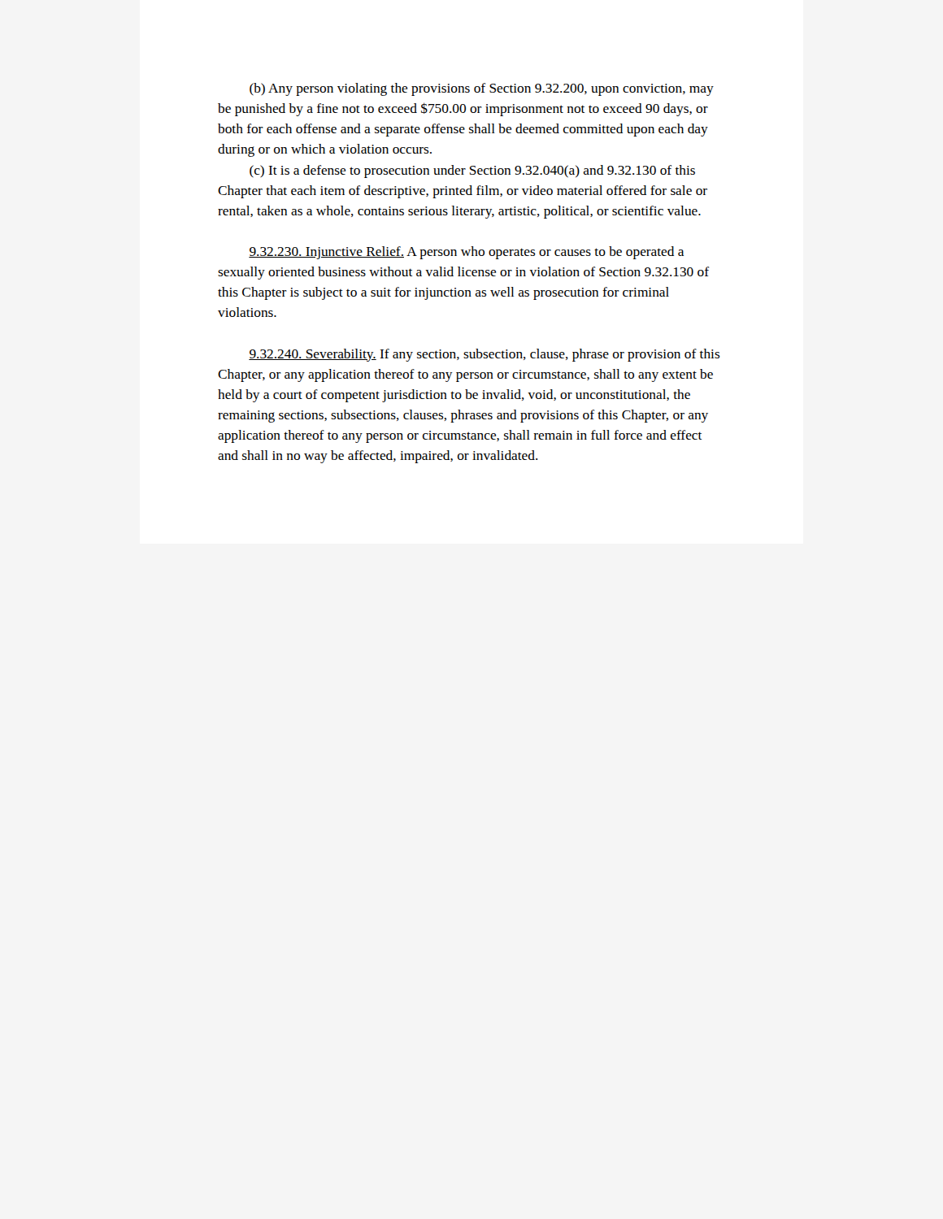(b) Any person violating the provisions of Section 9.32.200, upon conviction, may be punished by a fine not to exceed $750.00 or imprisonment not to exceed 90 days, or both for each offense and a separate offense shall be deemed committed upon each day during or on which a violation occurs.
(c) It is a defense to prosecution under Section 9.32.040(a) and 9.32.130 of this Chapter that each item of descriptive, printed film, or video material offered for sale or rental, taken as a whole, contains serious literary, artistic, political, or scientific value.
9.32.230. Injunctive Relief. A person who operates or causes to be operated a sexually oriented business without a valid license or in violation of Section 9.32.130 of this Chapter is subject to a suit for injunction as well as prosecution for criminal violations.
9.32.240. Severability. If any section, subsection, clause, phrase or provision of this Chapter, or any application thereof to any person or circumstance, shall to any extent be held by a court of competent jurisdiction to be invalid, void, or unconstitutional, the remaining sections, subsections, clauses, phrases and provisions of this Chapter, or any application thereof to any person or circumstance, shall remain in full force and effect and shall in no way be affected, impaired, or invalidated.